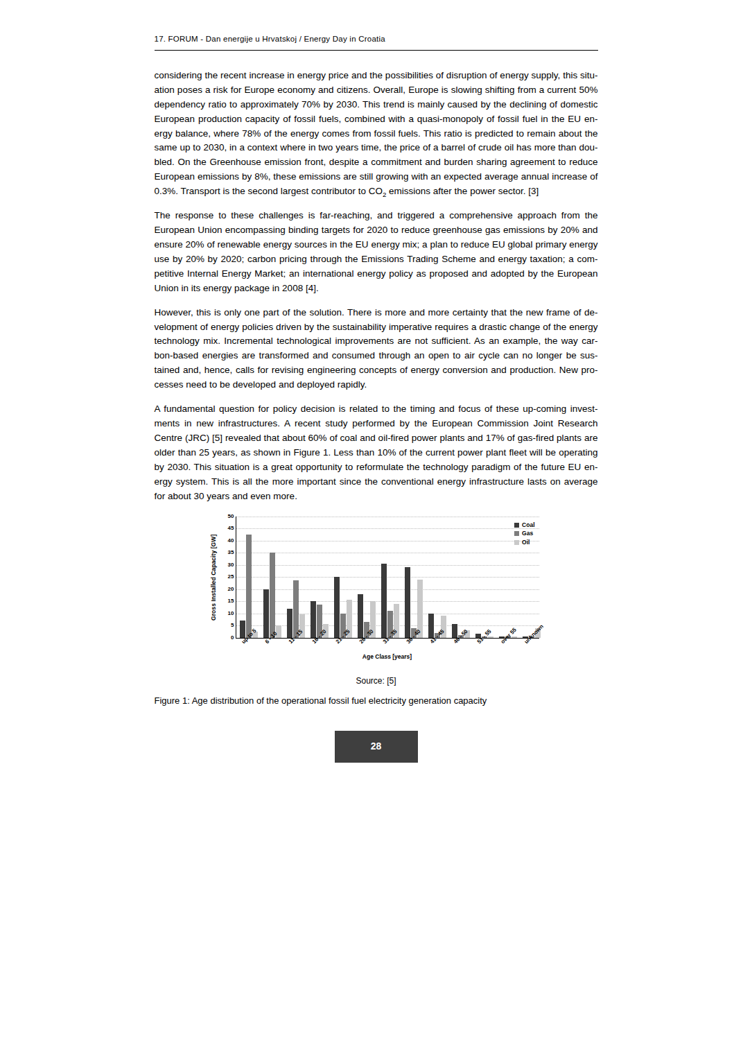17. FORUM - Dan energije u Hrvatskoj / Energy Day in Croatia
considering the recent increase in energy price and the possibilities of disruption of energy supply, this situation poses a risk for Europe economy and citizens. Overall, Europe is slowing shifting from a current 50% dependency ratio to approximately 70% by 2030. This trend is mainly caused by the declining of domestic European production capacity of fossil fuels, combined with a quasi-monopoly of fossil fuel in the EU energy balance, where 78% of the energy comes from fossil fuels. This ratio is predicted to remain about the same up to 2030, in a context where in two years time, the price of a barrel of crude oil has more than doubled. On the Greenhouse emission front, despite a commitment and burden sharing agreement to reduce European emissions by 8%, these emissions are still growing with an expected average annual increase of 0.3%. Transport is the second largest contributor to CO2 emissions after the power sector. [3]
The response to these challenges is far-reaching, and triggered a comprehensive approach from the European Union encompassing binding targets for 2020 to reduce greenhouse gas emissions by 20% and ensure 20% of renewable energy sources in the EU energy mix; a plan to reduce EU global primary energy use by 20% by 2020; carbon pricing through the Emissions Trading Scheme and energy taxation; a competitive Internal Energy Market; an international energy policy as proposed and adopted by the European Union in its energy package in 2008 [4].
However, this is only one part of the solution. There is more and more certainty that the new frame of development of energy policies driven by the sustainability imperative requires a drastic change of the energy technology mix. Incremental technological improvements are not sufficient. As an example, the way carbon-based energies are transformed and consumed through an open to air cycle can no longer be sustained and, hence, calls for revising engineering concepts of energy conversion and production. New processes need to be developed and deployed rapidly.
A fundamental question for policy decision is related to the timing and focus of these up-coming investments in new infrastructures. A recent study performed by the European Commission Joint Research Centre (JRC) [5] revealed that about 60% of coal and oil-fired power plants and 17% of gas-fired plants are older than 25 years, as shown in Figure 1. Less than 10% of the current power plant fleet will be operating by 2030. This situation is a great opportunity to reformulate the technology paradigm of the future EU energy system. This is all the more important since the conventional energy infrastructure lasts on average for about 30 years and even more.
Gross Installed Capacity [GW]
50 45 40 35 30 25 20 15 10 5 0
Coal
Gas
Oil
up to 5 6 - 10 11 - 15 16 - 20 21 - 25 26 - 30 31 - 35 36 - 40 41 - 45 46 - 50 51 - 55 over 55 unknown
Age Class [years]
Source: [5]
Figure 1: Age distribution of the operational fossil fuel electricity generation capacity
28